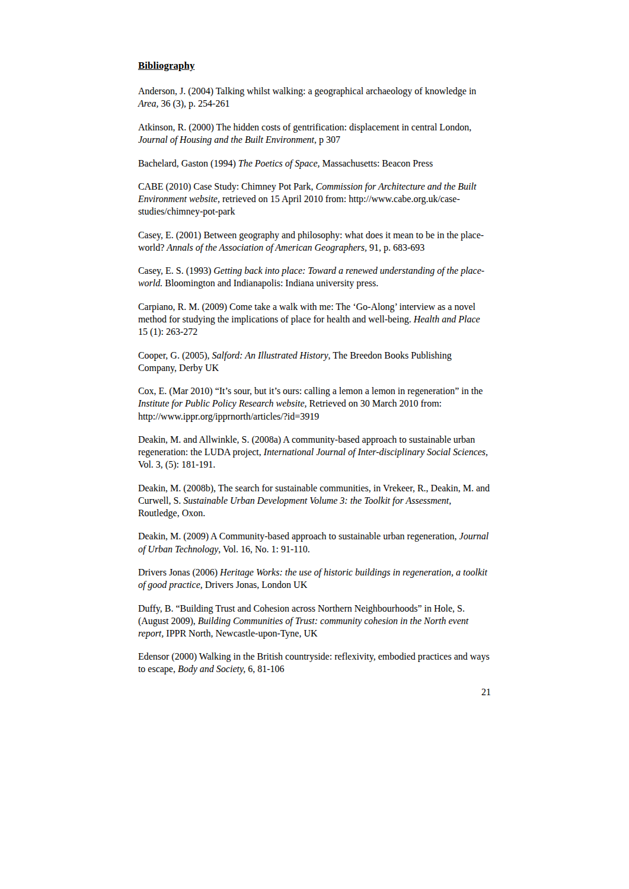Bibliography
Anderson, J. (2004) Talking whilst walking: a geographical archaeology of knowledge in Area, 36 (3), p. 254-261
Atkinson, R. (2000) The hidden costs of gentrification: displacement in central London, Journal of Housing and the Built Environment, p 307
Bachelard, Gaston (1994) The Poetics of Space, Massachusetts: Beacon Press
CABE (2010) Case Study: Chimney Pot Park, Commission for Architecture and the Built Environment website, retrieved on 15 April 2010 from: http://www.cabe.org.uk/case-studies/chimney-pot-park
Casey, E. (2001) Between geography and philosophy: what does it mean to be in the place-world? Annals of the Association of American Geographers, 91, p. 683-693
Casey, E. S. (1993) Getting back into place: Toward a renewed understanding of the place-world. Bloomington and Indianapolis: Indiana university press.
Carpiano, R. M. (2009) Come take a walk with me: The ‘Go-Along’ interview as a novel method for studying the implications of place for health and well-being. Health and Place 15 (1): 263-272
Cooper, G. (2005), Salford: An Illustrated History, The Breedon Books Publishing Company, Derby UK
Cox, E. (Mar 2010) “It’s sour, but it’s ours: calling a lemon a lemon in regeneration” in the Institute for Public Policy Research website, Retrieved on 30 March 2010 from: http://www.ippr.org/ipprnorth/articles/?id=3919
Deakin, M. and Allwinkle, S. (2008a) A community-based approach to sustainable urban regeneration: the LUDA project, International Journal of Inter-disciplinary Social Sciences, Vol. 3, (5): 181-191.
Deakin, M. (2008b), The search for sustainable communities, in Vrekeer, R., Deakin, M. and Curwell, S. Sustainable Urban Development Volume 3: the Toolkit for Assessment, Routledge, Oxon.
Deakin, M. (2009) A Community-based approach to sustainable urban regeneration, Journal of Urban Technology, Vol. 16, No. 1: 91-110.
Drivers Jonas (2006) Heritage Works: the use of historic buildings in regeneration, a toolkit of good practice, Drivers Jonas, London UK
Duffy, B. “Building Trust and Cohesion across Northern Neighbourhoods” in Hole, S. (August 2009), Building Communities of Trust: community cohesion in the North event report, IPPR North, Newcastle-upon-Tyne, UK
Edensor (2000) Walking in the British countryside: reflexivity, embodied practices and ways to escape, Body and Society, 6, 81-106
21